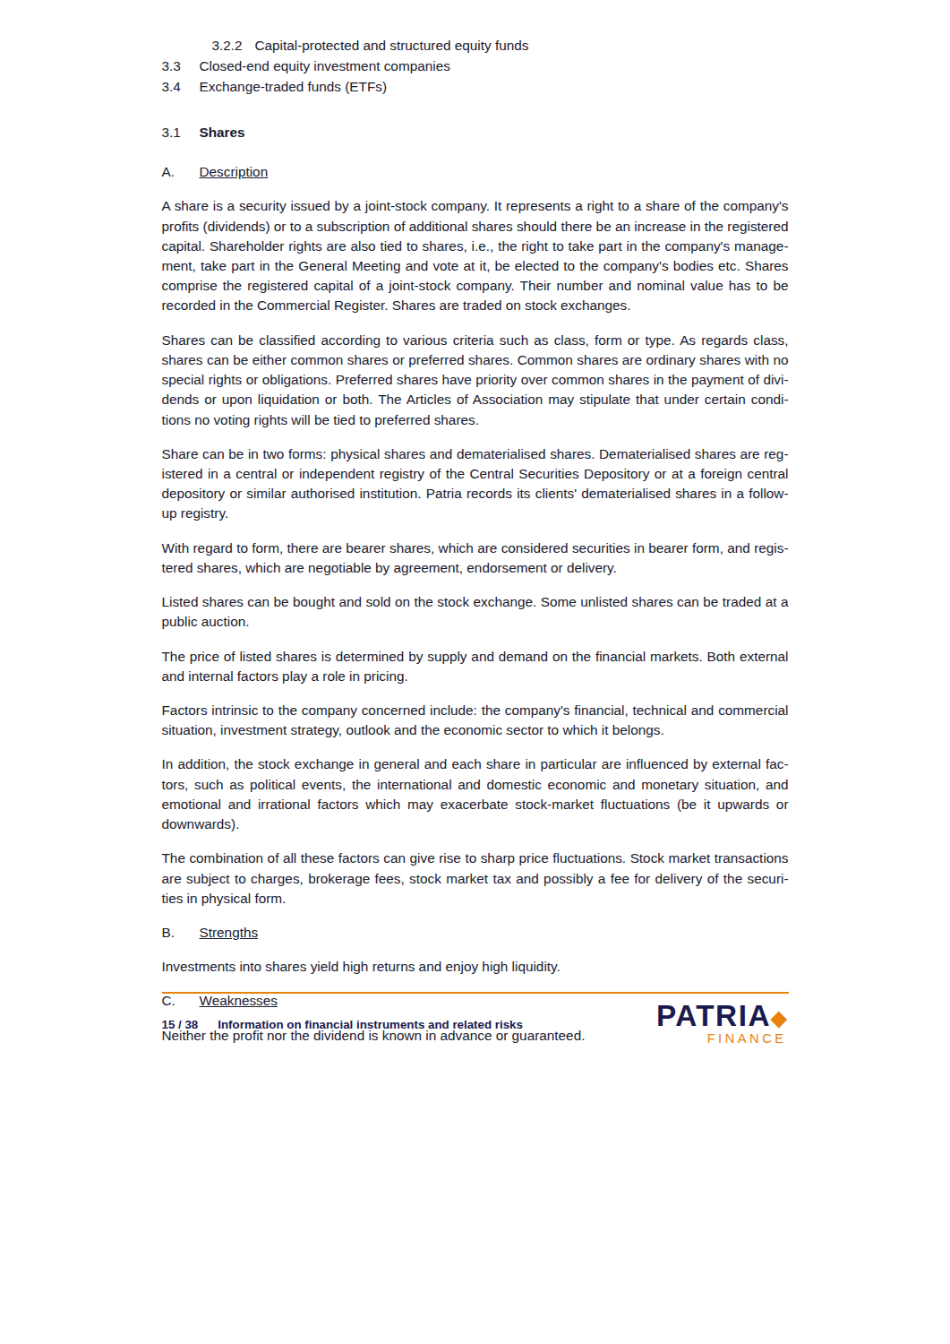3.2.2 Capital-protected and structured equity funds 3.3 Closed-end equity investment companies 3.4 Exchange-traded funds (ETFs)
3.1 Shares
A. Description
A share is a security issued by a joint-stock company. It represents a right to a share of the company's profits (dividends) or to a subscription of additional shares should there be an increase in the registered capital. Shareholder rights are also tied to shares, i.e., the right to take part in the company's management, take part in the General Meeting and vote at it, be elected to the company's bodies etc. Shares comprise the registered capital of a joint-stock company. Their number and nominal value has to be recorded in the Commercial Register. Shares are traded on stock exchanges.
Shares can be classified according to various criteria such as class, form or type. As regards class, shares can be either common shares or preferred shares. Common shares are ordinary shares with no special rights or obligations. Preferred shares have priority over common shares in the payment of dividends or upon liquidation or both. The Articles of Association may stipulate that under certain conditions no voting rights will be tied to preferred shares.
Share can be in two forms: physical shares and dematerialised shares. Dematerialised shares are registered in a central or independent registry of the Central Securities Depository or at a foreign central depository or similar authorised institution. Patria records its clients' dematerialised shares in a follow-up registry.
With regard to form, there are bearer shares, which are considered securities in bearer form, and registered shares, which are negotiable by agreement, endorsement or delivery.
Listed shares can be bought and sold on the stock exchange. Some unlisted shares can be traded at a public auction.
The price of listed shares is determined by supply and demand on the financial markets. Both external and internal factors play a role in pricing.
Factors intrinsic to the company concerned include: the company's financial, technical and commercial situation, investment strategy, outlook and the economic sector to which it belongs.
In addition, the stock exchange in general and each share in particular are influenced by external factors, such as political events, the international and domestic economic and monetary situation, and emotional and irrational factors which may exacerbate stock-market fluctuations (be it upwards or downwards).
The combination of all these factors can give rise to sharp price fluctuations. Stock market transactions are subject to charges, brokerage fees, stock market tax and possibly a fee for delivery of the securities in physical form.
B. Strengths
Investments into shares yield high returns and enjoy high liquidity.
C. Weaknesses
Neither the profit nor the dividend is known in advance or guaranteed.
15 / 38 Information on financial instruments and related risks
PATRIA◆
FINANCE